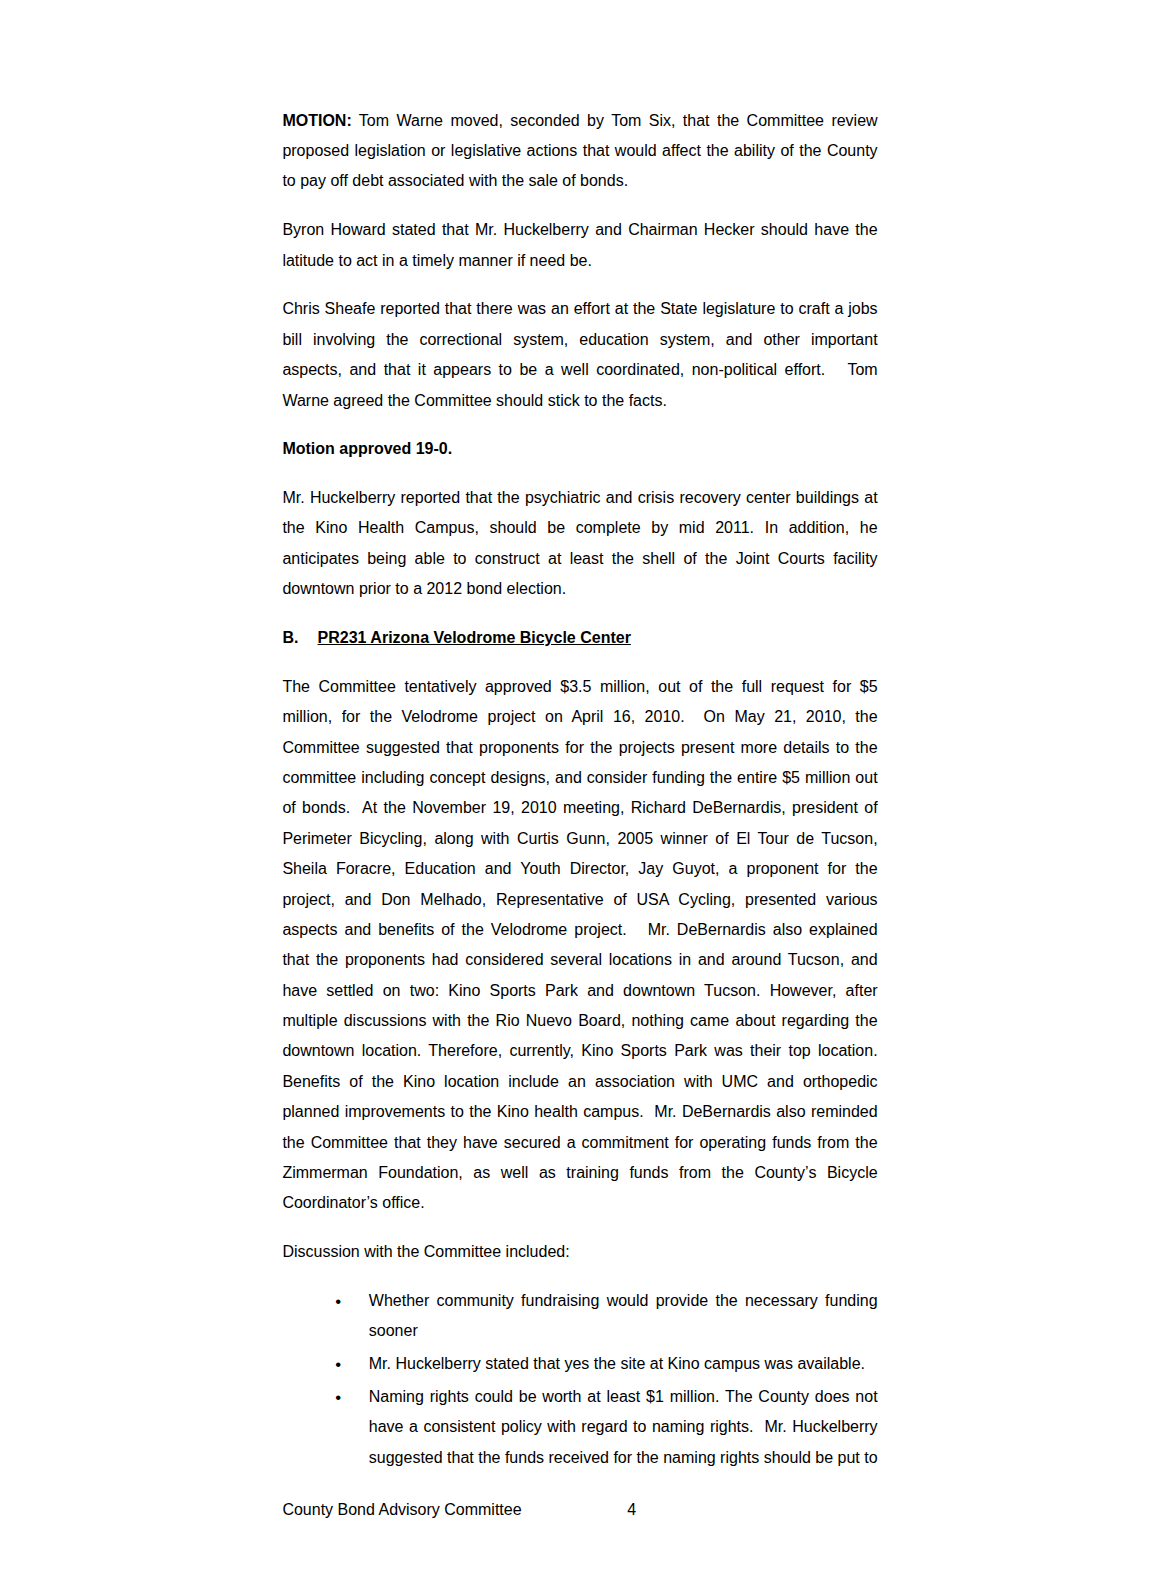MOTION: Tom Warne moved, seconded by Tom Six, that the Committee review proposed legislation or legislative actions that would affect the ability of the County to pay off debt associated with the sale of bonds.
Byron Howard stated that Mr. Huckelberry and Chairman Hecker should have the latitude to act in a timely manner if need be.
Chris Sheafe reported that there was an effort at the State legislature to craft a jobs bill involving the correctional system, education system, and other important aspects, and that it appears to be a well coordinated, non-political effort. Tom Warne agreed the Committee should stick to the facts.
Motion approved 19-0.
Mr. Huckelberry reported that the psychiatric and crisis recovery center buildings at the Kino Health Campus, should be complete by mid 2011. In addition, he anticipates being able to construct at least the shell of the Joint Courts facility downtown prior to a 2012 bond election.
B. PR231 Arizona Velodrome Bicycle Center
The Committee tentatively approved $3.5 million, out of the full request for $5 million, for the Velodrome project on April 16, 2010. On May 21, 2010, the Committee suggested that proponents for the projects present more details to the committee including concept designs, and consider funding the entire $5 million out of bonds. At the November 19, 2010 meeting, Richard DeBernardis, president of Perimeter Bicycling, along with Curtis Gunn, 2005 winner of El Tour de Tucson, Sheila Foracre, Education and Youth Director, Jay Guyot, a proponent for the project, and Don Melhado, Representative of USA Cycling, presented various aspects and benefits of the Velodrome project. Mr. DeBernardis also explained that the proponents had considered several locations in and around Tucson, and have settled on two: Kino Sports Park and downtown Tucson. However, after multiple discussions with the Rio Nuevo Board, nothing came about regarding the downtown location. Therefore, currently, Kino Sports Park was their top location. Benefits of the Kino location include an association with UMC and orthopedic planned improvements to the Kino health campus. Mr. DeBernardis also reminded the Committee that they have secured a commitment for operating funds from the Zimmerman Foundation, as well as training funds from the County’s Bicycle Coordinator’s office.
Discussion with the Committee included:
Whether community fundraising would provide the necessary funding sooner
Mr. Huckelberry stated that yes the site at Kino campus was available.
Naming rights could be worth at least $1 million. The County does not have a consistent policy with regard to naming rights. Mr. Huckelberry suggested that the funds received for the naming rights should be put to
County Bond Advisory Committee 4